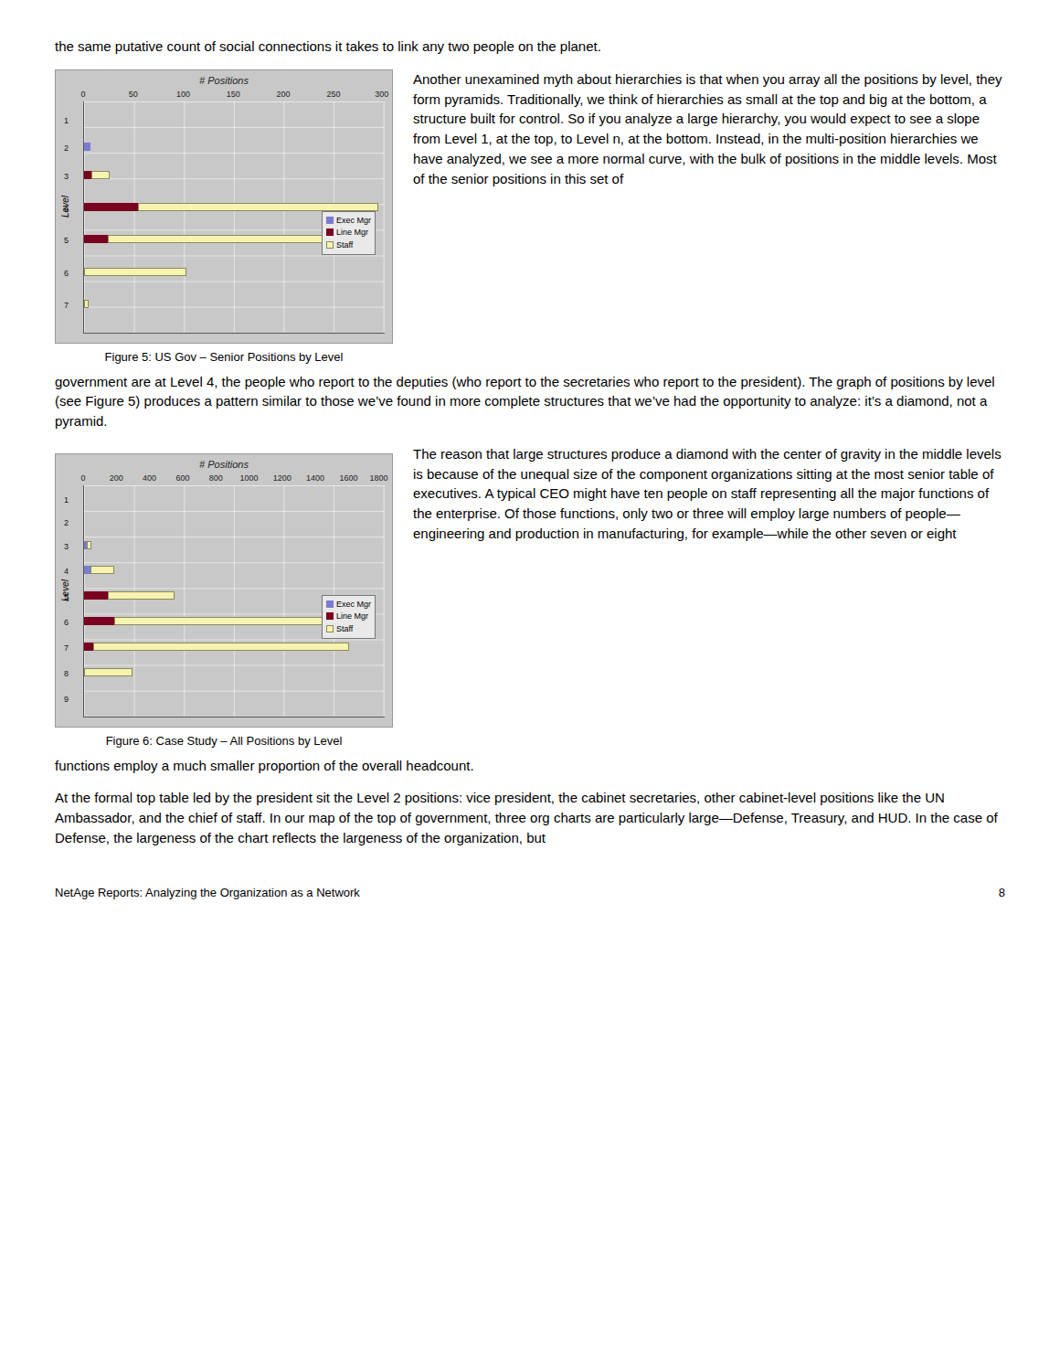the same putative count of social connections it takes to link any two people on the planet.
# Positions
0 50 100 150 200 250 300
Level
1
2
3
4
5
6
7
Exec Mgr
Line Mgr
Staff
Figure 5: US Gov – Senior Positions by Level
Another unexamined myth about hierarchies is that when you array all the positions by level, they form pyramids. Traditionally, we think of hierarchies as small at the top and big at the bottom, a structure built for control. So if you analyze a large hierarchy, you would expect to see a slope from Level 1, at the top, to Level n, at the bottom. Instead, in the multi-position hierarchies we have analyzed, we see a more normal curve, with the bulk of positions in the middle levels. Most of the senior positions in this set of
government are at Level 4, the people who report to the deputies (who report to the secretaries who report to the president). The graph of positions by level (see Figure 5) produces a pattern similar to those we’ve found in more complete structures that we’ve had the opportunity to analyze: it’s a diamond, not a pyramid.
# Positions
0 200 400 600 800 1000 1200 1400 1600 1800
Level
1
2
3
4
5
6
7
8
9
Exec Mgr
Line Mgr
Staff
Figure 6: Case Study – All Positions by Level
The reason that large structures produce a diamond with the center of gravity in the middle levels is because of the unequal size of the component organizations sitting at the most senior table of executives. A typical CEO might have ten people on staff representing all the major functions of the enterprise. Of those functions, only two or three will employ large numbers of people—engineering and production in manufacturing, for example—while the other seven or eight
functions employ a much smaller proportion of the overall headcount.
At the formal top table led by the president sit the Level 2 positions: vice president, the cabinet secretaries, other cabinet-level positions like the UN Ambassador, and the chief of staff. In our map of the top of government, three org charts are particularly large—Defense, Treasury, and HUD. In the case of Defense, the largeness of the chart reflects the largeness of the organization, but
NetAge Reports: Analyzing the Organization as a Network 8